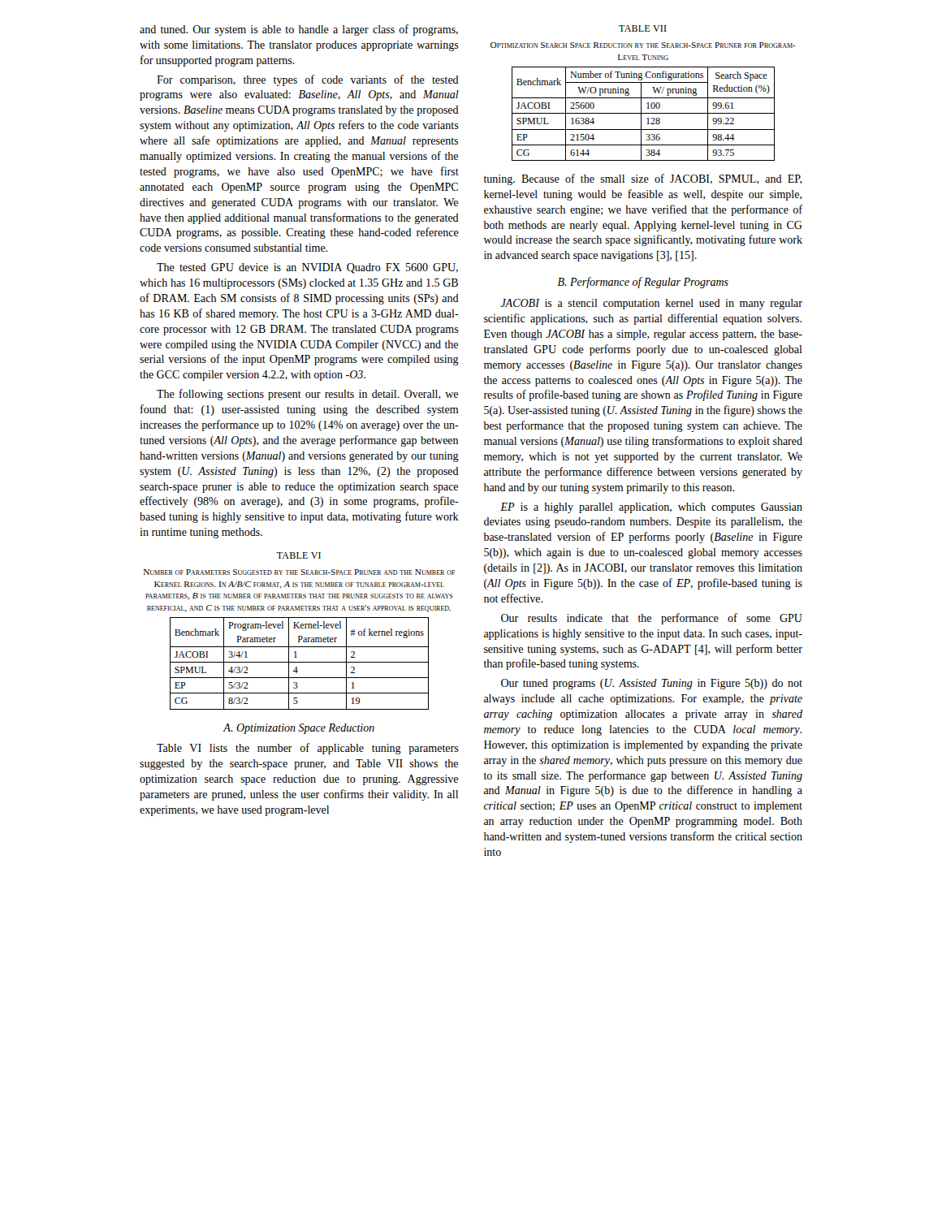and tuned. Our system is able to handle a larger class of programs, with some limitations. The translator produces appropriate warnings for unsupported program patterns.
For comparison, three types of code variants of the tested programs were also evaluated: Baseline, All Opts, and Manual versions. Baseline means CUDA programs translated by the proposed system without any optimization, All Opts refers to the code variants where all safe optimizations are applied, and Manual represents manually optimized versions. In creating the manual versions of the tested programs, we have also used OpenMPC; we have first annotated each OpenMP source program using the OpenMPC directives and generated CUDA programs with our translator. We have then applied additional manual transformations to the generated CUDA programs, as possible. Creating these hand-coded reference code versions consumed substantial time.
The tested GPU device is an NVIDIA Quadro FX 5600 GPU, which has 16 multiprocessors (SMs) clocked at 1.35 GHz and 1.5 GB of DRAM. Each SM consists of 8 SIMD processing units (SPs) and has 16 KB of shared memory. The host CPU is a 3-GHz AMD dual-core processor with 12 GB DRAM. The translated CUDA programs were compiled using the NVIDIA CUDA Compiler (NVCC) and the serial versions of the input OpenMP programs were compiled using the GCC compiler version 4.2.2, with option -O3.
The following sections present our results in detail. Overall, we found that: (1) user-assisted tuning using the described system increases the performance up to 102% (14% on average) over the un-tuned versions (All Opts), and the average performance gap between hand-written versions (Manual) and versions generated by our tuning system (U. Assisted Tuning) is less than 12%, (2) the proposed search-space pruner is able to reduce the optimization search space effectively (98% on average), and (3) in some programs, profile-based tuning is highly sensitive to input data, motivating future work in runtime tuning methods.
TABLE VI
Number of Parameters Suggested by the Search-Space Pruner and the Number of Kernel Regions. In A/B/C format, A is the number of tunable program-level parameters, B is the number of parameters that the pruner suggests to be always beneficial, and C is the number of parameters that a user's approval is required.
| Benchmark | Program-level Parameter | Kernel-level Parameter | # of kernel regions |
| --- | --- | --- | --- |
| JACOBI | 3/4/1 | 1 | 2 |
| SPMUL | 4/3/2 | 4 | 2 |
| EP | 5/3/2 | 3 | 1 |
| CG | 8/3/2 | 5 | 19 |
A. Optimization Space Reduction
Table VI lists the number of applicable tuning parameters suggested by the search-space pruner, and Table VII shows the optimization search space reduction due to pruning. Aggressive parameters are pruned, unless the user confirms their validity. In all experiments, we have used program-level
TABLE VII
Optimization Search Space Reduction by the Search-Space Pruner for Program-Level Tuning
| Benchmark | Number of Tuning Configurations | Search Space Reduction (%) |
| --- | --- | --- |
| W/O pruning | W/ pruning |
| JACOBI | 25600 | 100 | 99.61 |
| SPMUL | 16384 | 128 | 99.22 |
| EP | 21504 | 336 | 98.44 |
| CG | 6144 | 384 | 93.75 |
tuning. Because of the small size of JACOBI, SPMUL, and EP, kernel-level tuning would be feasible as well, despite our simple, exhaustive search engine; we have verified that the performance of both methods are nearly equal. Applying kernel-level tuning in CG would increase the search space significantly, motivating future work in advanced search space navigations [3], [15].
B. Performance of Regular Programs
JACOBI is a stencil computation kernel used in many regular scientific applications, such as partial differential equation solvers. Even though JACOBI has a simple, regular access pattern, the base-translated GPU code performs poorly due to un-coalesced global memory accesses (Baseline in Figure 5(a)). Our translator changes the access patterns to coalesced ones (All Opts in Figure 5(a)). The results of profile-based tuning are shown as Profiled Tuning in Figure 5(a). User-assisted tuning (U. Assisted Tuning in the figure) shows the best performance that the proposed tuning system can achieve. The manual versions (Manual) use tiling transformations to exploit shared memory, which is not yet supported by the current translator. We attribute the performance difference between versions generated by hand and by our tuning system primarily to this reason.
EP is a highly parallel application, which computes Gaussian deviates using pseudo-random numbers. Despite its parallelism, the base-translated version of EP performs poorly (Baseline in Figure 5(b)), which again is due to un-coalesced global memory accesses (details in [2]). As in JACOBI, our translator removes this limitation (All Opts in Figure 5(b)). In the case of EP, profile-based tuning is not effective.
Our results indicate that the performance of some GPU applications is highly sensitive to the input data. In such cases, input-sensitive tuning systems, such as G-ADAPT [4], will perform better than profile-based tuning systems.
Our tuned programs (U. Assisted Tuning in Figure 5(b)) do not always include all cache optimizations. For example, the private array caching optimization allocates a private array in shared memory to reduce long latencies to the CUDA local memory. However, this optimization is implemented by expanding the private array in the shared memory, which puts pressure on this memory due to its small size. The performance gap between U. Assisted Tuning and Manual in Figure 5(b) is due to the difference in handling a critical section; EP uses an OpenMP critical construct to implement an array reduction under the OpenMP programming model. Both hand-written and system-tuned versions transform the critical section into